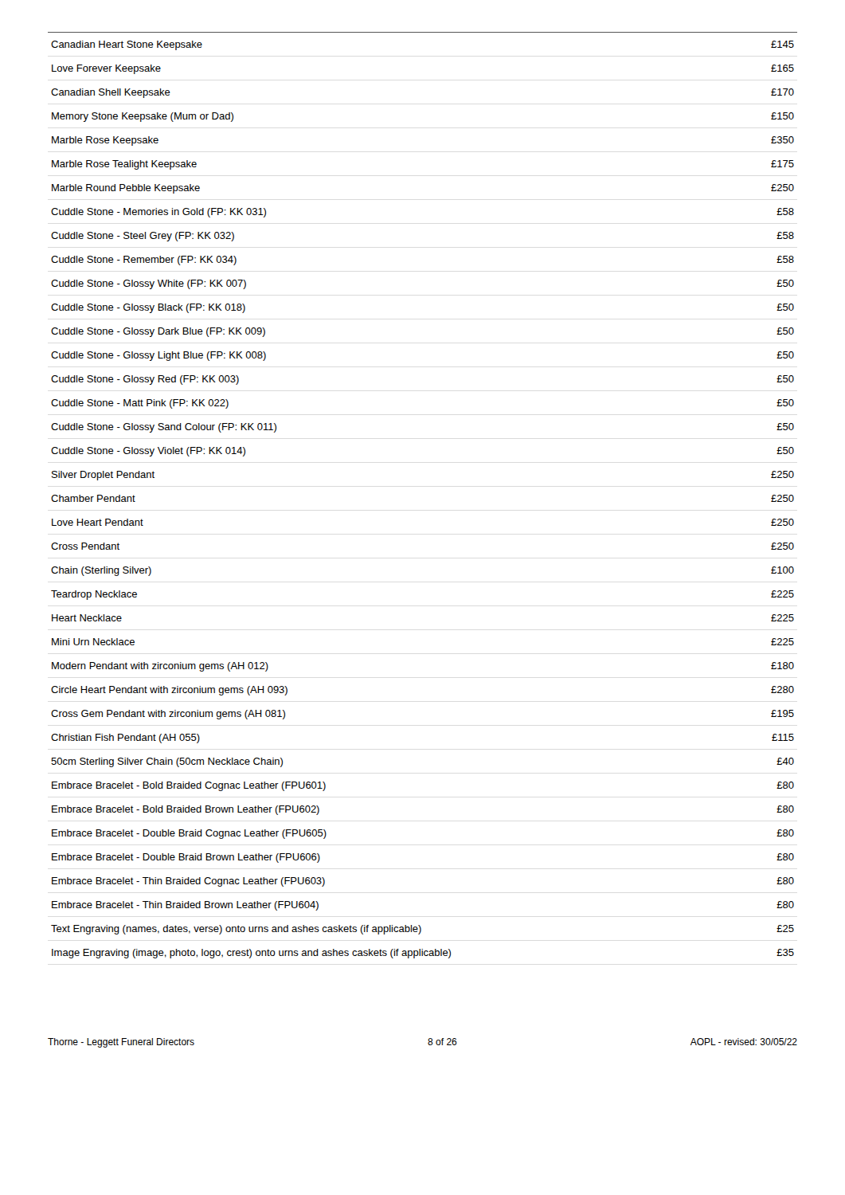| Canadian Heart Stone Keepsake | £145 |
| Love Forever Keepsake | £165 |
| Canadian Shell Keepsake | £170 |
| Memory Stone Keepsake (Mum or Dad) | £150 |
| Marble Rose Keepsake | £350 |
| Marble Rose Tealight Keepsake | £175 |
| Marble Round Pebble Keepsake | £250 |
| Cuddle Stone - Memories in Gold (FP: KK 031) | £58 |
| Cuddle Stone - Steel Grey (FP: KK 032) | £58 |
| Cuddle Stone - Remember (FP: KK 034) | £58 |
| Cuddle Stone - Glossy White (FP: KK 007) | £50 |
| Cuddle Stone - Glossy Black (FP: KK 018) | £50 |
| Cuddle Stone - Glossy Dark Blue (FP: KK 009) | £50 |
| Cuddle Stone - Glossy Light Blue (FP: KK 008) | £50 |
| Cuddle Stone - Glossy Red (FP: KK 003) | £50 |
| Cuddle Stone - Matt Pink (FP: KK 022) | £50 |
| Cuddle Stone - Glossy Sand Colour (FP: KK 011) | £50 |
| Cuddle Stone - Glossy Violet (FP: KK 014) | £50 |
| Silver Droplet Pendant | £250 |
| Chamber Pendant | £250 |
| Love Heart Pendant | £250 |
| Cross Pendant | £250 |
| Chain (Sterling Silver) | £100 |
| Teardrop Necklace | £225 |
| Heart Necklace | £225 |
| Mini Urn Necklace | £225 |
| Modern Pendant with zirconium gems (AH 012) | £180 |
| Circle Heart Pendant with zirconium gems (AH 093) | £280 |
| Cross Gem Pendant with zirconium gems (AH 081) | £195 |
| Christian Fish Pendant (AH 055) | £115 |
| 50cm Sterling Silver Chain (50cm Necklace Chain) | £40 |
| Embrace Bracelet - Bold Braided Cognac Leather (FPU601) | £80 |
| Embrace Bracelet - Bold Braided Brown Leather (FPU602) | £80 |
| Embrace Bracelet - Double Braid Cognac Leather (FPU605) | £80 |
| Embrace Bracelet - Double Braid Brown Leather (FPU606) | £80 |
| Embrace Bracelet - Thin Braided Cognac Leather (FPU603) | £80 |
| Embrace Bracelet - Thin Braided Brown Leather (FPU604) | £80 |
| Text Engraving (names, dates, verse) onto urns and ashes caskets (if applicable) | £25 |
| Image Engraving (image, photo, logo, crest) onto urns and ashes caskets (if applicable) | £35 |
Thorne - Leggett Funeral Directors 8 of 26 AOPL - revised: 30/05/22